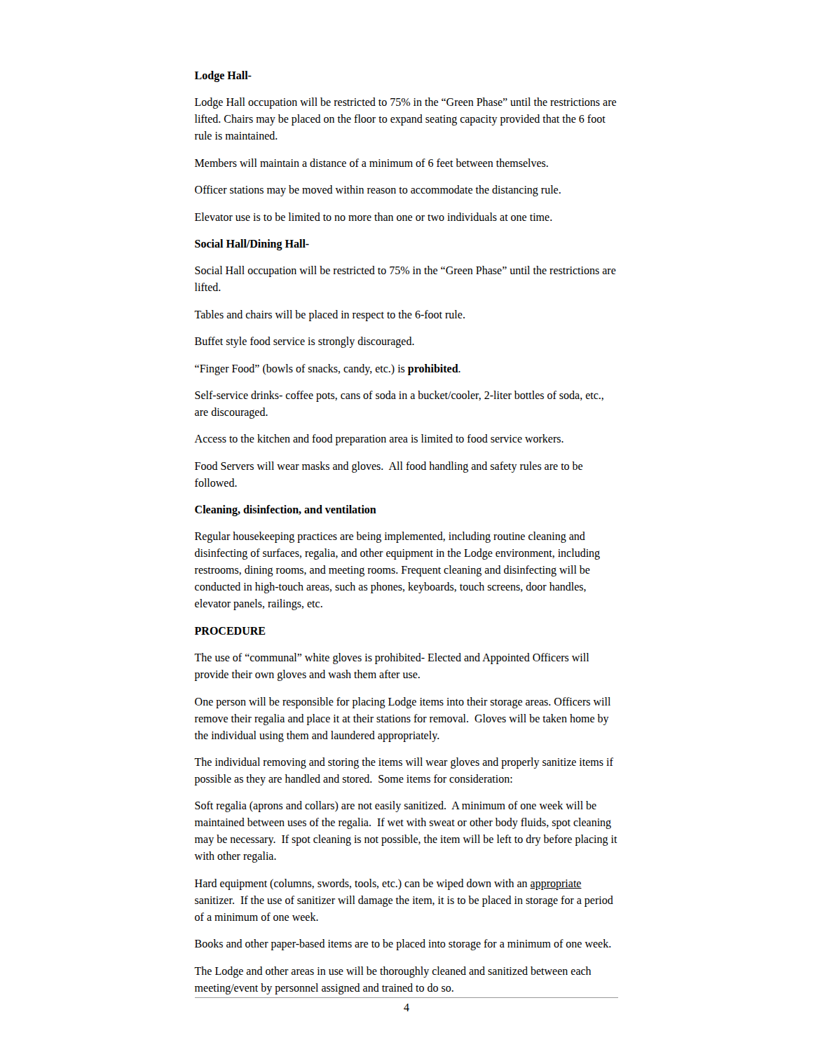Lodge Hall-
Lodge Hall occupation will be restricted to 75% in the “Green Phase” until the restrictions are lifted. Chairs may be placed on the floor to expand seating capacity provided that the 6 foot rule is maintained.
Members will maintain a distance of a minimum of 6 feet between themselves.
Officer stations may be moved within reason to accommodate the distancing rule.
Elevator use is to be limited to no more than one or two individuals at one time.
Social Hall/Dining Hall-
Social Hall occupation will be restricted to 75% in the “Green Phase” until the restrictions are lifted.
Tables and chairs will be placed in respect to the 6-foot rule.
Buffet style food service is strongly discouraged.
“Finger Food” (bowls of snacks, candy, etc.) is prohibited.
Self-service drinks- coffee pots, cans of soda in a bucket/cooler, 2-liter bottles of soda, etc., are discouraged.
Access to the kitchen and food preparation area is limited to food service workers.
Food Servers will wear masks and gloves. All food handling and safety rules are to be followed.
Cleaning, disinfection, and ventilation
Regular housekeeping practices are being implemented, including routine cleaning and disinfecting of surfaces, regalia, and other equipment in the Lodge environment, including restrooms, dining rooms, and meeting rooms. Frequent cleaning and disinfecting will be conducted in high-touch areas, such as phones, keyboards, touch screens, door handles, elevator panels, railings, etc.
PROCEDURE
The use of “communal” white gloves is prohibited- Elected and Appointed Officers will provide their own gloves and wash them after use.
One person will be responsible for placing Lodge items into their storage areas. Officers will remove their regalia and place it at their stations for removal. Gloves will be taken home by the individual using them and laundered appropriately.
The individual removing and storing the items will wear gloves and properly sanitize items if possible as they are handled and stored. Some items for consideration:
Soft regalia (aprons and collars) are not easily sanitized. A minimum of one week will be maintained between uses of the regalia. If wet with sweat or other body fluids, spot cleaning may be necessary. If spot cleaning is not possible, the item will be left to dry before placing it with other regalia.
Hard equipment (columns, swords, tools, etc.) can be wiped down with an appropriate sanitizer. If the use of sanitizer will damage the item, it is to be placed in storage for a period of a minimum of one week.
Books and other paper-based items are to be placed into storage for a minimum of one week.
The Lodge and other areas in use will be thoroughly cleaned and sanitized between each meeting/event by personnel assigned and trained to do so.
4